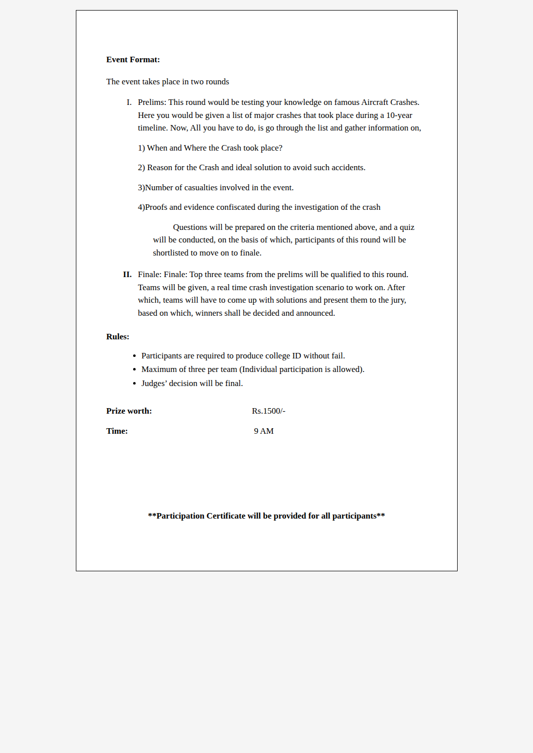Event Format:
The event takes place in two rounds
Prelims: This round would be testing your knowledge on famous Aircraft Crashes. Here you would be given a list of major crashes that took place during a 10-year timeline. Now, All you have to do, is go through the list and gather information on,
1) When and Where the Crash took place?
2) Reason for the Crash and ideal solution to avoid such accidents.
3)Number of casualties involved in the event.
4)Proofs and evidence confiscated during the investigation of the crash
Questions will be prepared on the criteria mentioned above, and a quiz will be conducted, on the basis of which, participants of this round will be shortlisted to move on to finale.
Finale: Finale: Top three teams from the prelims will be qualified to this round. Teams will be given, a real time crash investigation scenario to work on. After which, teams will have to come up with solutions and present them to the jury, based on which, winners shall be decided and announced.
Rules:
Participants are required to produce college ID without fail.
Maximum of three per team (Individual participation is allowed).
Judges’ decision will be final.
| Prize worth: | Rs.1500/- |
| Time: | 9 AM |
**Participation Certificate will be provided for all participants**